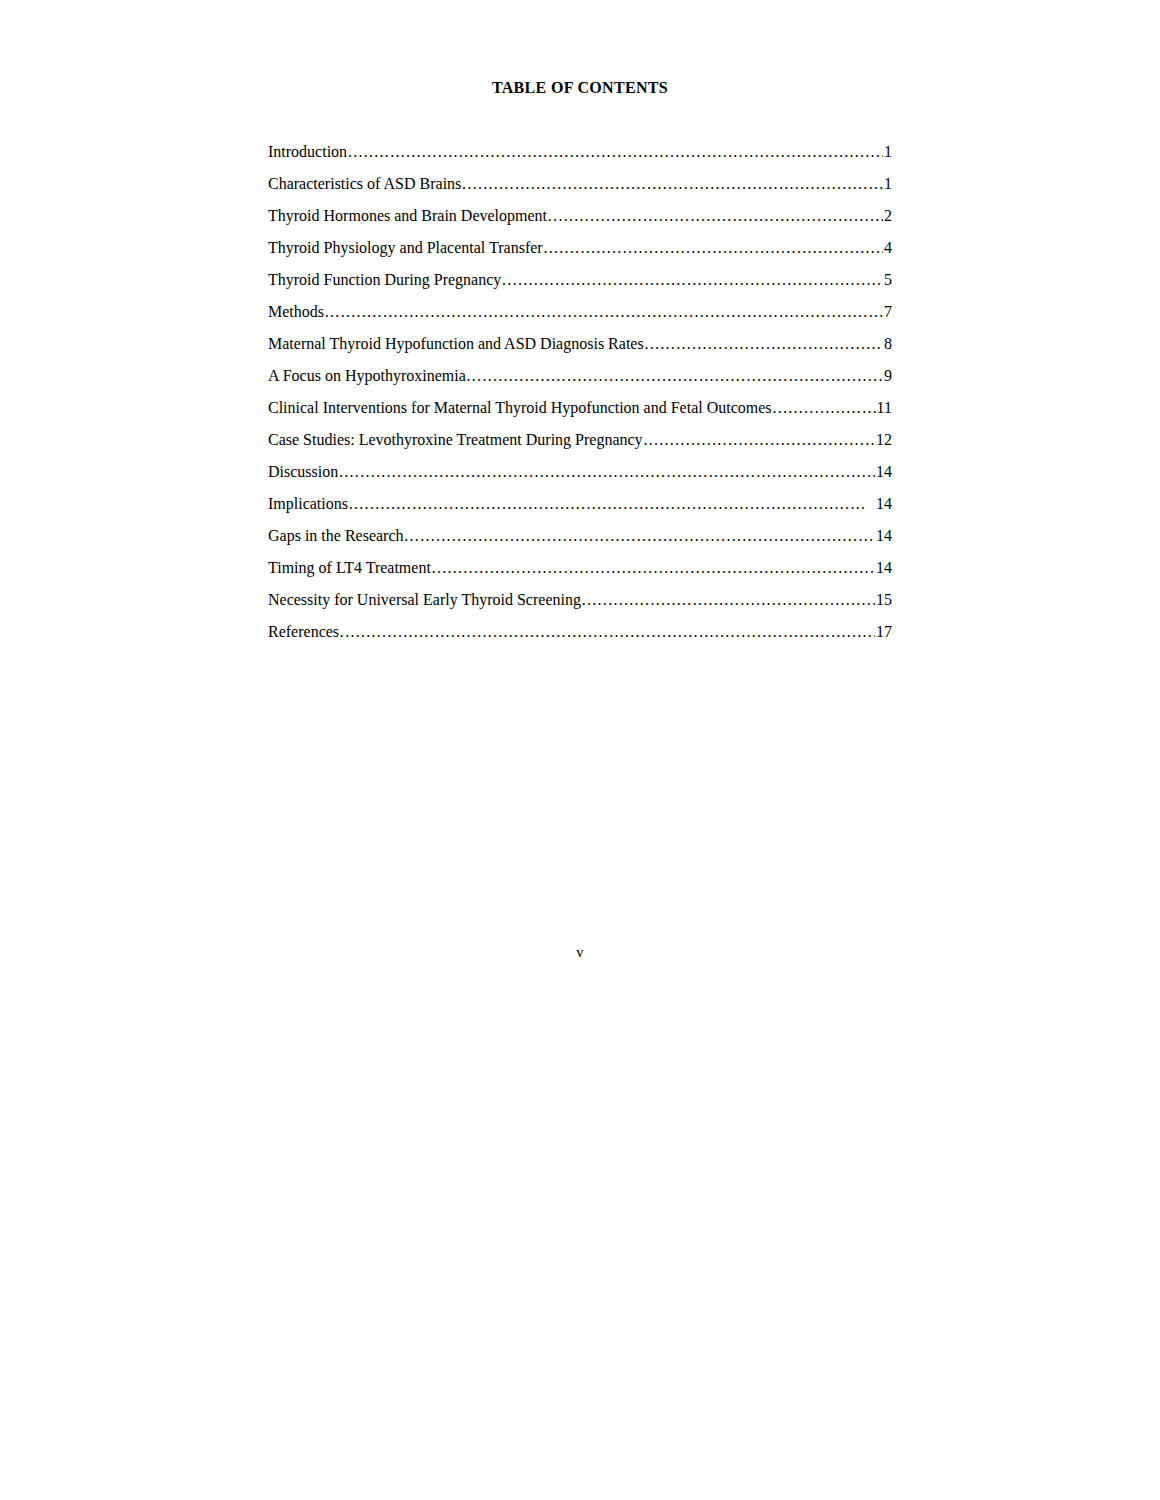TABLE OF CONTENTS
Introduction .................................................................................................................................. 1
Characteristics of ASD Brains .................................................................................................. 1
Thyroid Hormones and Brain Development .................................................................................................. 2
Thyroid Physiology and Placental Transfer .................................................................................................. 4
Thyroid Function During Pregnancy .................................................................................................. 5
Methods .................................................................................................................................. 7
Maternal Thyroid Hypofunction and ASD Diagnosis Rates .................................................................................................. 8
A Focus on Hypothyroxinemia .................................................................................................. 9
Clinical Interventions for Maternal Thyroid Hypofunction and Fetal Outcomes .................................................................................................. 11
Case Studies: Levothyroxine Treatment During Pregnancy .................................................................................................. 12
Discussion .................................................................................................................................. 14
Implications .................................................................................................. 14
Gaps in the Research .................................................................................................. 14
Timing of LT4 Treatment .................................................................................................. 14
Necessity for Universal Early Thyroid Screening .................................................................................................. 15
References .................................................................................................................................. 17
v